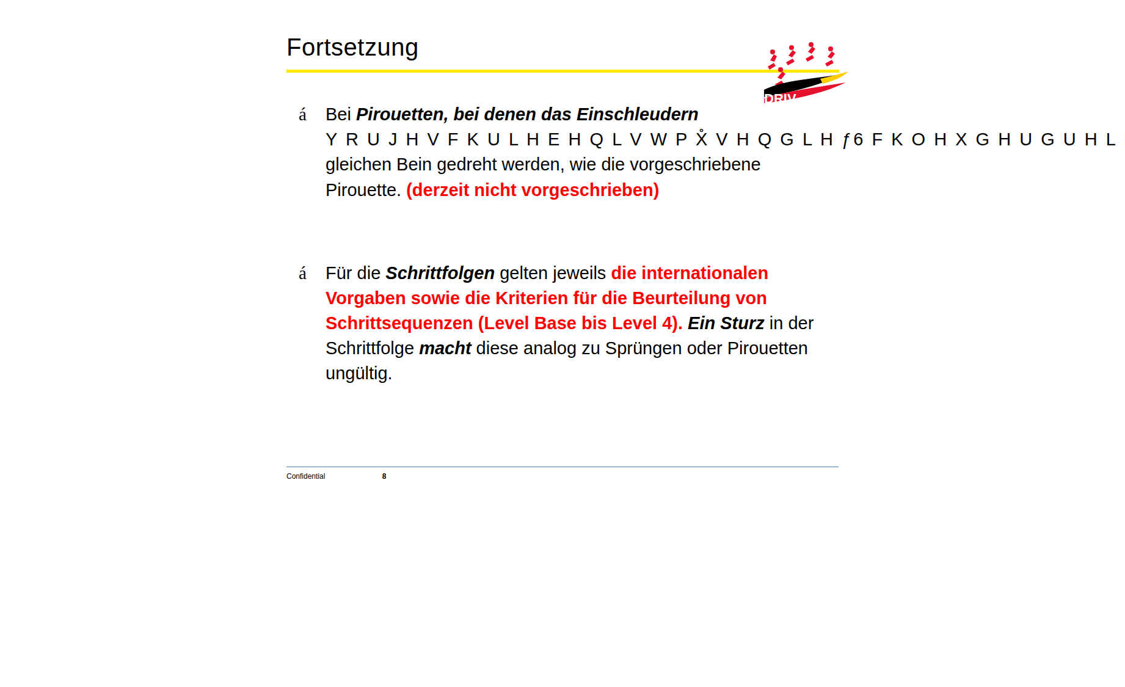DRIV
Fortsetzung
Bei Pirouetten, bei denen das Einschleudern
Y R U J H V F K U L H E H Q L V W P X̊ V H Q G L H ƒ6 F K O H X G H U G U H L H U
gleichen Bein gedreht werden, wie die vorgeschriebene
Pirouette. (derzeit nicht vorgeschrieben)
Für die Schrittfolgen gelten jeweils die internationalen Vorgaben sowie die Kriterien für die Beurteilung von Schrittsequenzen (Level Base bis Level 4). Ein Sturz in der Schrittfolge macht diese analog zu Sprüngen oder Pirouetten ungültig.
Confidential 8